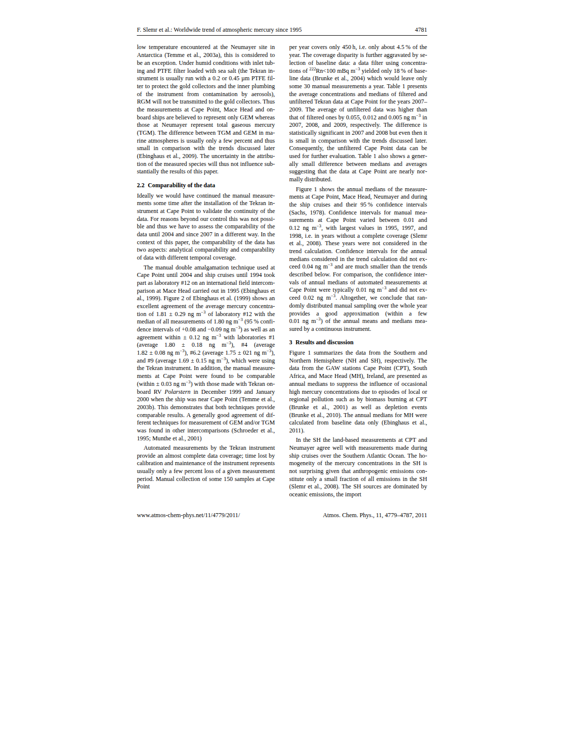F. Slemr et al.: Worldwide trend of atmospheric mercury since 1995 4781
low temperature encountered at the Neumayer site in Antarctica (Temme et al., 2003a), this is considered to be an exception. Under humid conditions with inlet tubing and PTFE filter loaded with sea salt (the Tekran instrument is usually run with a 0.2 or 0.45 µm PTFE filter to protect the gold collectors and the inner plumbing of the instrument from contamination by aerosols), RGM will not be transmitted to the gold collectors. Thus the measurements at Cape Point, Mace Head and onboard ships are believed to represent only GEM whereas those at Neumayer represent total gaseous mercury (TGM). The difference between TGM and GEM in marine atmospheres is usually only a few percent and thus small in comparison with the trends discussed later (Ebinghaus et al., 2009). The uncertainty in the attribution of the measured species will thus not influence substantially the results of this paper.
2.2 Comparability of the data
Ideally we would have continued the manual measurements some time after the installation of the Tekran instrument at Cape Point to validate the continuity of the data. For reasons beyond our control this was not possible and thus we have to assess the comparability of the data until 2004 and since 2007 in a different way. In the context of this paper, the comparability of the data has two aspects: analytical comparability and comparability of data with different temporal coverage.
The manual double amalgamation technique used at Cape Point until 2004 and ship cruises until 1994 took part as laboratory #12 on an international field intercomparison at Mace Head carried out in 1995 (Ebinghaus et al., 1999). Figure 2 of Ebinghaus et al. (1999) shows an excellent agreement of the average mercury concentration of 1.81 ± 0.29 ng m−3 of laboratory #12 with the median of all measurements of 1.80 ng m−3 (95 % confidence intervals of +0.08 and −0.09 ng m−3) as well as an agreement within ± 0.12 ng m−3 with laboratories #1 (average 1.80 ± 0.18 ng m−3), #4 (average 1.82 ± 0.08 ng m−3), #6.2 (average 1.75 ± 021 ng m−3), and #9 (average 1.69 ± 0.15 ng m−3), which were using the Tekran instrument. In addition, the manual measurements at Cape Point were found to be comparable (within ± 0.03 ng m−3) with those made with Tekran onboard RV Polarstern in December 1999 and January 2000 when the ship was near Cape Point (Temme et al., 2003b). This demonstrates that both techniques provide comparable results. A generally good agreement of different techniques for measurement of GEM and/or TGM was found in other intercomparisons (Schroeder et al., 1995; Munthe et al., 2001)
Automated measurements by the Tekran instrument provide an almost complete data coverage; time lost by calibration and maintenance of the instrument represents usually only a few percent loss of a given measurement period. Manual collection of some 150 samples at Cape Point
per year covers only 450 h, i.e. only about 4.5 % of the year. The coverage disparity is further aggravated by selection of baseline data: a data filter using concentrations of 222Rn<100 mBq m−3 yielded only 18 % of baseline data (Brunke et al., 2004) which would leave only some 30 manual measurements a year. Table 1 presents the average concentrations and medians of filtered and unfiltered Tekran data at Cape Point for the years 2007–2009. The average of unfiltered data was higher than that of filtered ones by 0.055, 0.012 and 0.005 ng m−3 in 2007, 2008, and 2009, respectively. The difference is statistically significant in 2007 and 2008 but even then it is small in comparison with the trends discussed later. Consequently, the unfiltered Cape Point data can be used for further evaluation. Table 1 also shows a generally small difference between medians and averages suggesting that the data at Cape Point are nearly normally distributed.
Figure 1 shows the annual medians of the measurements at Cape Point, Mace Head, Neumayer and during the ship cruises and their 95 % confidence intervals (Sachs, 1978). Confidence intervals for manual measurements at Cape Point varied between 0.01 and 0.12 ng m−3, with largest values in 1995, 1997, and 1998, i.e. in years without a complete coverage (Slemr et al., 2008). These years were not considered in the trend calculation. Confidence intervals for the annual medians considered in the trend calculation did not exceed 0.04 ng m−3 and are much smaller than the trends described below. For comparison, the confidence intervals of annual medians of automated measurements at Cape Point were typically 0.01 ng m−3 and did not exceed 0.02 ng m−3. Altogether, we conclude that randomly distributed manual sampling over the whole year provides a good approximation (within a few 0.01 ng m−3) of the annual means and medians measured by a continuous instrument.
3 Results and discussion
Figure 1 summarizes the data from the Southern and Northern Hemisphere (NH and SH), respectively. The data from the GAW stations Cape Point (CPT), South Africa, and Mace Head (MH), Ireland, are presented as annual medians to suppress the influence of occasional high mercury concentrations due to episodes of local or regional pollution such as by biomass burning at CPT (Brunke et al., 2001) as well as depletion events (Brunke et al., 2010). The annual medians for MH were calculated from baseline data only (Ebinghaus et al., 2011).
In the SH the land-based measurements at CPT and Neumayer agree well with measurements made during ship cruises over the Southern Atlantic Ocean. The homogeneity of the mercury concentrations in the SH is not surprising given that anthropogenic emissions constitute only a small fraction of all emissions in the SH (Slemr et al., 2008). The SH sources are dominated by oceanic emissions, the import
www.atmos-chem-phys.net/11/4779/2011/ Atmos. Chem. Phys., 11, 4779–4787, 2011